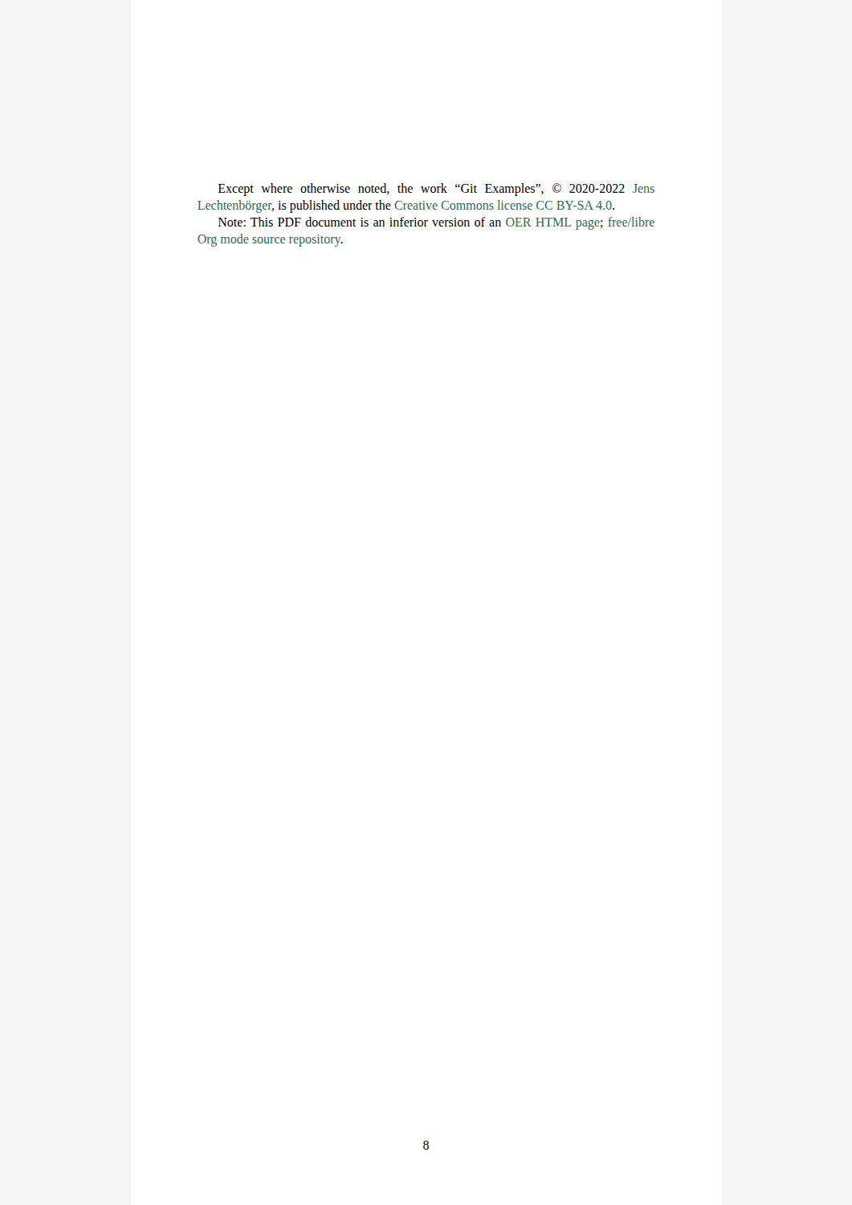Except where otherwise noted, the work “Git Examples”, © 2020-2022 Jens Lechtenbörger, is published under the Creative Commons license CC BY-SA 4.0.
Note: This PDF document is an inferior version of an OER HTML page; free/libre Org mode source repository.
8